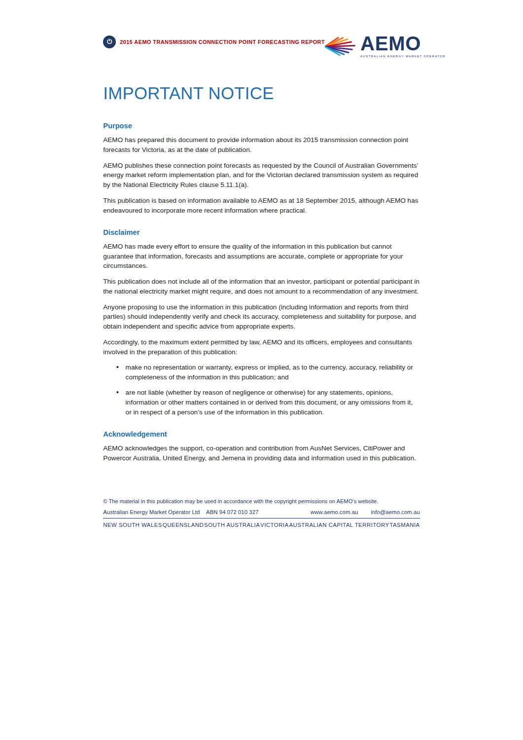⏻
2015 AEMO Transmission Connection Point Forecasting Report
AEMO
Australian Energy Market Operator
IMPORTANT NOTICE
Purpose
AEMO has prepared this document to provide information about its 2015 transmission connection point forecasts for Victoria, as at the date of publication.
AEMO publishes these connection point forecasts as requested by the Council of Australian Governments’ energy market reform implementation plan, and for the Victorian declared transmission system as required by the National Electricity Rules clause 5.11.1(a).
This publication is based on information available to AEMO as at 18 September 2015, although AEMO has endeavoured to incorporate more recent information where practical.
Disclaimer
AEMO has made every effort to ensure the quality of the information in this publication but cannot guarantee that information, forecasts and assumptions are accurate, complete or appropriate for your circumstances.
This publication does not include all of the information that an investor, participant or potential participant in the national electricity market might require, and does not amount to a recommendation of any investment.
Anyone proposing to use the information in this publication (including information and reports from third parties) should independently verify and check its accuracy, completeness and suitability for purpose, and obtain independent and specific advice from appropriate experts.
Accordingly, to the maximum extent permitted by law, AEMO and its officers, employees and consultants involved in the preparation of this publication:
make no representation or warranty, express or implied, as to the currency, accuracy, reliability or completeness of the information in this publication; and
are not liable (whether by reason of negligence or otherwise) for any statements, opinions, information or other matters contained in or derived from this document, or any omissions from it, or in respect of a person’s use of the information in this publication.
Acknowledgement
AEMO acknowledges the support, co-operation and contribution from AusNet Services, CitiPower and Powercor Australia, United Energy, and Jemena in providing data and information used in this publication.
© The material in this publication may be used in accordance with the copyright permissions on AEMO’s website.
Australian Energy Market Operator Ltd ABN 94 072 010 327
www.aemo.com.au info@aemo.com.au
NEW SOUTH WALES
QUEENSLAND
SOUTH AUSTRALIA
VICTORIA
AUSTRALIAN CAPITAL TERRITORY
TASMANIA